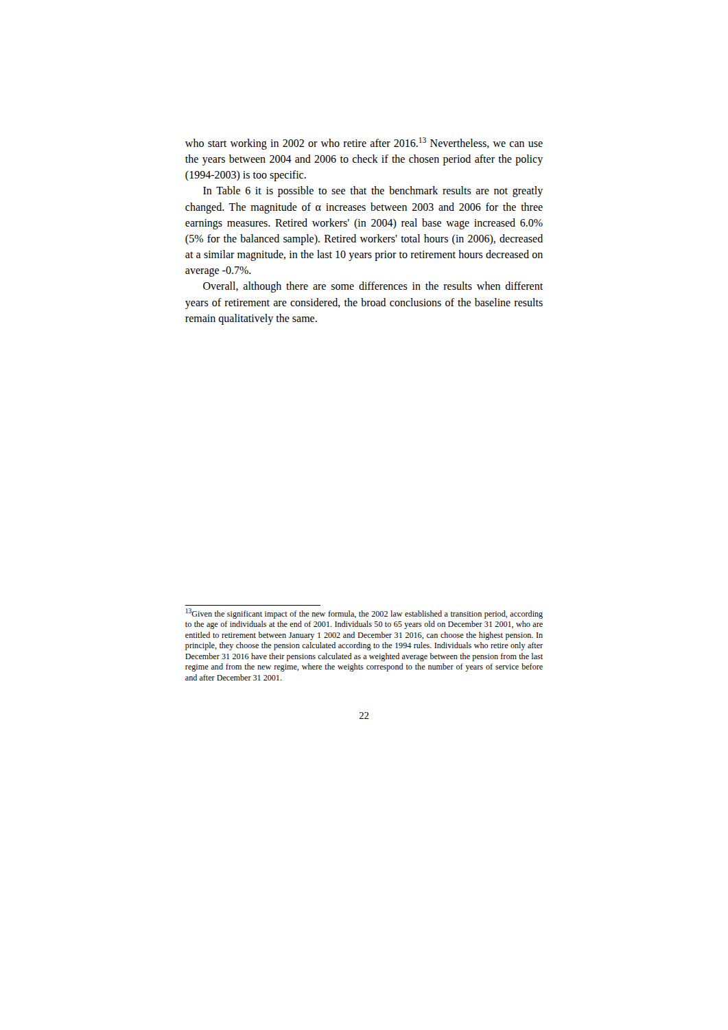who start working in 2002 or who retire after 2016.13 Nevertheless, we can use the years between 2004 and 2006 to check if the chosen period after the policy (1994-2003) is too specific.
In Table 6 it is possible to see that the benchmark results are not greatly changed. The magnitude of α increases between 2003 and 2006 for the three earnings measures. Retired workers' (in 2004) real base wage increased 6.0% (5% for the balanced sample). Retired workers' total hours (in 2006), decreased at a similar magnitude, in the last 10 years prior to retirement hours decreased on average -0.7%.
Overall, although there are some differences in the results when different years of retirement are considered, the broad conclusions of the baseline results remain qualitatively the same.
13Given the significant impact of the new formula, the 2002 law established a transition period, according to the age of individuals at the end of 2001. Individuals 50 to 65 years old on December 31 2001, who are entitled to retirement between January 1 2002 and December 31 2016, can choose the highest pension. In principle, they choose the pension calculated according to the 1994 rules. Individuals who retire only after December 31 2016 have their pensions calculated as a weighted average between the pension from the last regime and from the new regime, where the weights correspond to the number of years of service before and after December 31 2001.
22